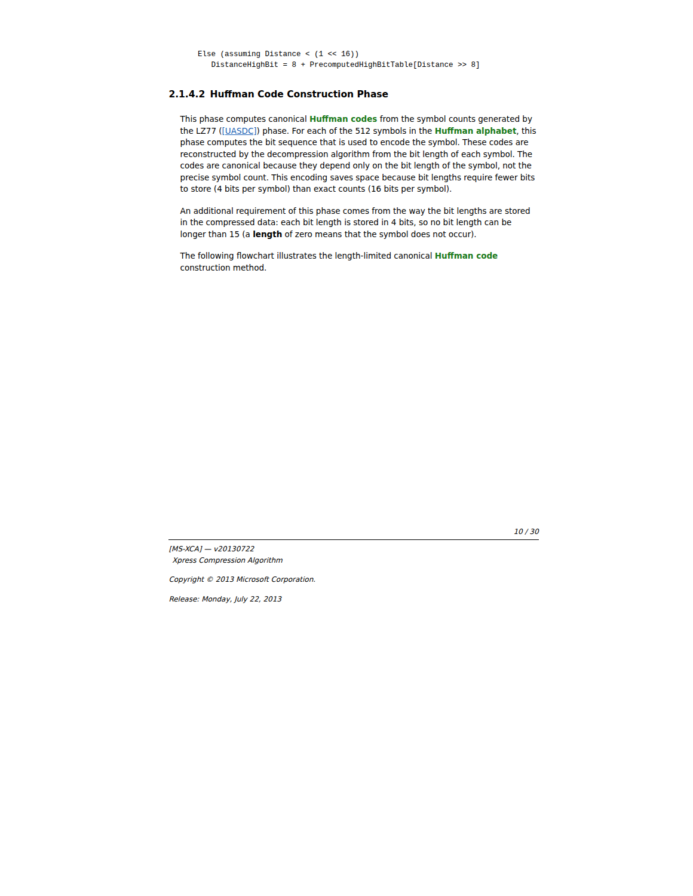Else (assuming Distance < (1 << 16))
     DistanceHighBit = 8 + PrecomputedHighBitTable[Distance >> 8]
2.1.4.2 Huffman Code Construction Phase
This phase computes canonical Huffman codes from the symbol counts generated by the LZ77 ([UASDC]) phase. For each of the 512 symbols in the Huffman alphabet, this phase computes the bit sequence that is used to encode the symbol. These codes are reconstructed by the decompression algorithm from the bit length of each symbol. The codes are canonical because they depend only on the bit length of the symbol, not the precise symbol count. This encoding saves space because bit lengths require fewer bits to store (4 bits per symbol) than exact counts (16 bits per symbol).
An additional requirement of this phase comes from the way the bit lengths are stored in the compressed data: each bit length is stored in 4 bits, so no bit length can be longer than 15 (a length of zero means that the symbol does not occur).
The following flowchart illustrates the length-limited canonical Huffman code construction method.
10 / 30
[MS-XCA] — v20130722
Xpress Compression Algorithm
Copyright © 2013 Microsoft Corporation.
Release: Monday, July 22, 2013